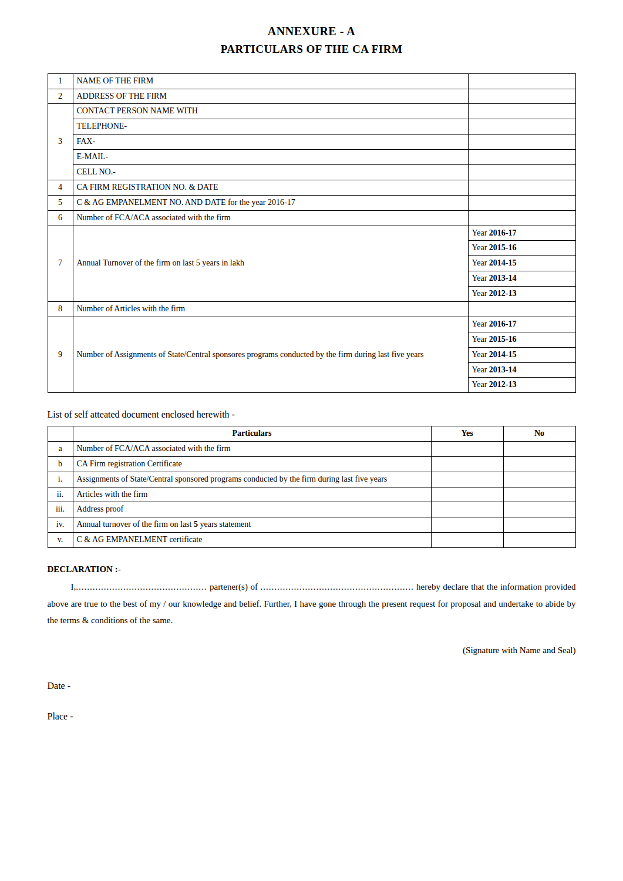ANNEXURE - A
PARTICULARS OF THE CA FIRM
| 1 | NAME OF THE FIRM | |
| 2 | ADDRESS OF THE FIRM | |
| 3 | CONTACT PERSON NAME WITH | |
| TELEPHONE- | |
| FAX- | |
| E-MAIL- | |
| CELL NO.- | |
| 4 | CA FIRM REGISTRATION NO. & DATE | |
| 5 | C & AG EMPANELMENT NO. AND DATE for the year 2016-17 | |
| 6 | Number of FCA/ACA associated with the firm | |
| 7 | Annual Turnover of the firm on last 5 years in lakh | Year 2016-17 |
| Year 2015-16 |
| Year 2014-15 |
| Year 2013-14 |
| Year 2012-13 |
| 8 | Number of Articles with the firm | |
| 9 | Number of Assignments of State/Central sponsores programs conducted by the firm during last five years | Year 2016-17 |
| Year 2015-16 |
| Year 2014-15 |
| Year 2013-14 |
| Year 2012-13 |
List of self atteated document enclosed herewith -
| | Particulars | Yes | No |
| --- | --- | --- | --- |
| a | Number of FCA/ACA associated with the firm | | |
| b | CA Firm registration Certificate | | |
| i. | Assignments of State/Central sponsored programs conducted by the firm during last five years | | |
| ii. | Articles with the firm | | |
| iii. | Address proof | | |
| iv. | Annual turnover of the firm on last 5 years statement | | |
| v. | C & AG EMPANELMENT certificate | | |
DECLARATION :-
I,............................................... partener(s) of ....................................................... hereby declare that the information provided above are true to the best of my / our knowledge and belief. Further, I have gone through the present request for proposal and undertake to abide by the terms & conditions of the same.
(Signature with Name and Seal)
Date -
Place -